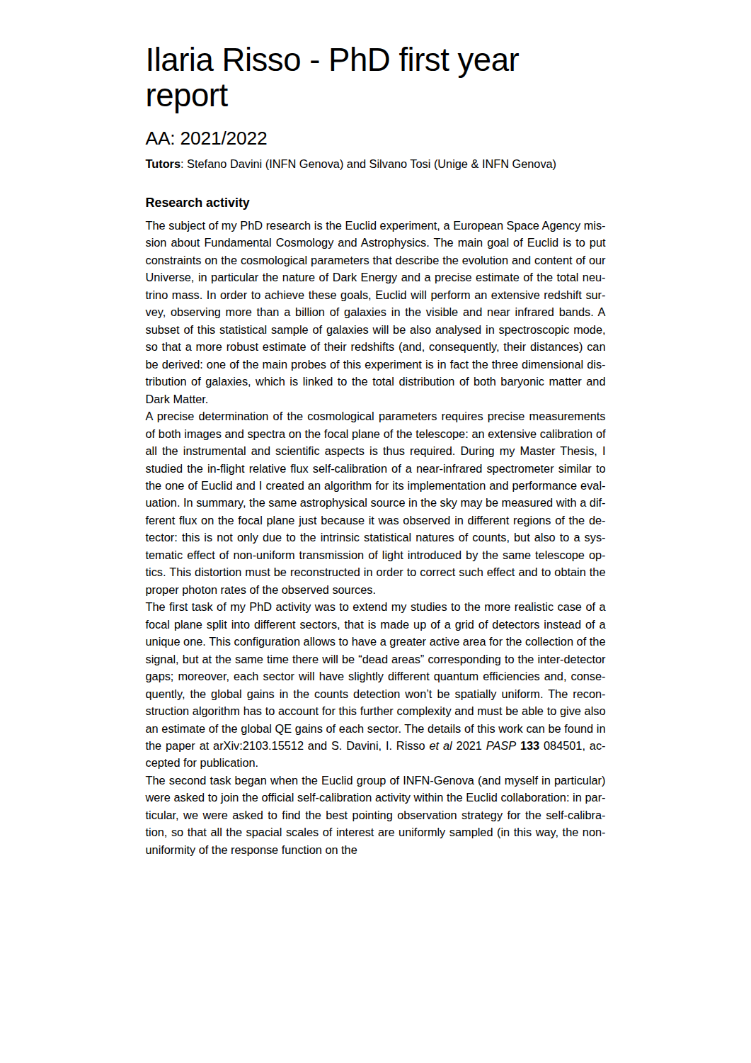Ilaria Risso - PhD first year report
AA: 2021/2022
Tutors: Stefano Davini (INFN Genova) and Silvano Tosi (Unige & INFN Genova)
Research activity
The subject of my PhD research is the Euclid experiment, a European Space Agency mission about Fundamental Cosmology and Astrophysics. The main goal of Euclid is to put constraints on the cosmological parameters that describe the evolution and content of our Universe, in particular the nature of Dark Energy and a precise estimate of the total neutrino mass. In order to achieve these goals, Euclid will perform an extensive redshift survey, observing more than a billion of galaxies in the visible and near infrared bands. A subset of this statistical sample of galaxies will be also analysed in spectroscopic mode, so that a more robust estimate of their redshifts (and, consequently, their distances) can be derived: one of the main probes of this experiment is in fact the three dimensional distribution of galaxies, which is linked to the total distribution of both baryonic matter and Dark Matter.
A precise determination of the cosmological parameters requires precise measurements of both images and spectra on the focal plane of the telescope: an extensive calibration of all the instrumental and scientific aspects is thus required. During my Master Thesis, I studied the in-flight relative flux self-calibration of a near-infrared spectrometer similar to the one of Euclid and I created an algorithm for its implementation and performance evaluation. In summary, the same astrophysical source in the sky may be measured with a different flux on the focal plane just because it was observed in different regions of the detector: this is not only due to the intrinsic statistical natures of counts, but also to a systematic effect of non-uniform transmission of light introduced by the same telescope optics. This distortion must be reconstructed in order to correct such effect and to obtain the proper photon rates of the observed sources.
The first task of my PhD activity was to extend my studies to the more realistic case of a focal plane split into different sectors, that is made up of a grid of detectors instead of a unique one. This configuration allows to have a greater active area for the collection of the signal, but at the same time there will be “dead areas” corresponding to the inter-detector gaps; moreover, each sector will have slightly different quantum efficiencies and, consequently, the global gains in the counts detection won’t be spatially uniform. The reconstruction algorithm has to account for this further complexity and must be able to give also an estimate of the global QE gains of each sector. The details of this work can be found in the paper at arXiv:2103.15512 and S. Davini, I. Risso et al 2021 PASP 133 084501, accepted for publication.
The second task began when the Euclid group of INFN-Genova (and myself in particular) were asked to join the official self-calibration activity within the Euclid collaboration: in particular, we were asked to find the best pointing observation strategy for the self-calibration, so that all the spacial scales of interest are uniformly sampled (in this way, the non-uniformity of the response function on the